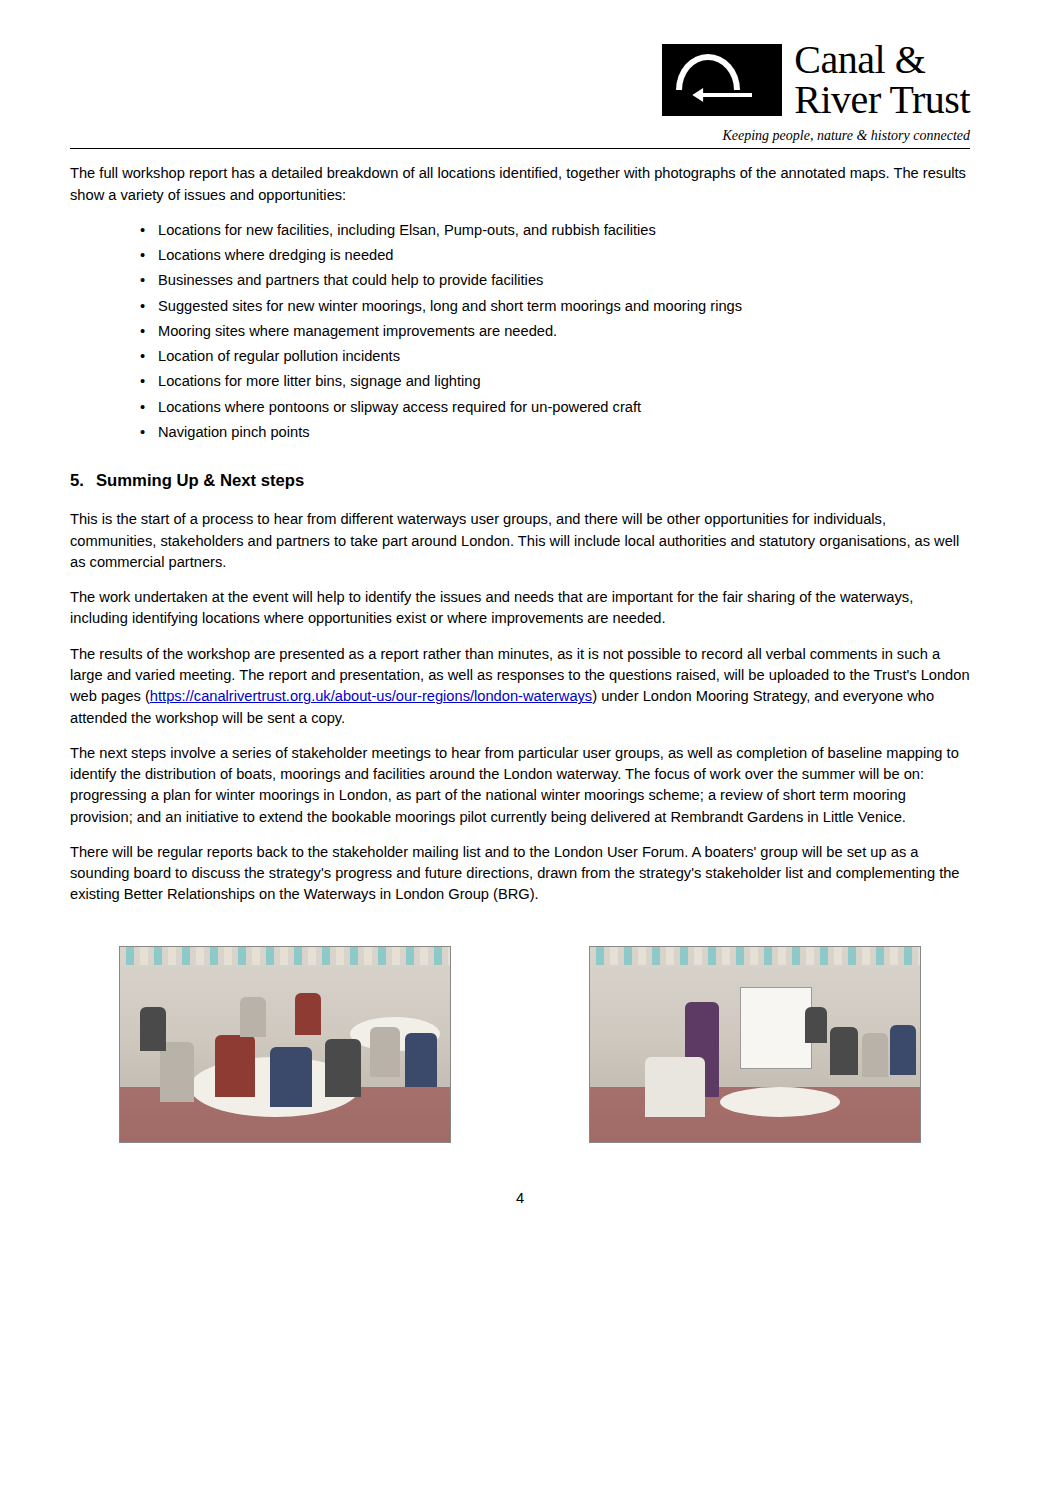Canal &River Trust
Keeping people, nature & history connected
The full workshop report has a detailed breakdown of all locations identified, together with photographs of the annotated maps. The results show a variety of issues and opportunities:
Locations for new facilities, including Elsan, Pump-outs, and rubbish facilities
Locations where dredging is needed
Businesses and partners that could help to provide facilities
Suggested sites for new winter moorings, long and short term moorings and mooring rings
Mooring sites where management improvements are needed.
Location of regular pollution incidents
Locations for more litter bins, signage and lighting
Locations where pontoons or slipway access required for un-powered craft
Navigation pinch points
5. Summing Up & Next steps
This is the start of a process to hear from different waterways user groups, and there will be other opportunities for individuals, communities, stakeholders and partners to take part around London. This will include local authorities and statutory organisations, as well as commercial partners.
The work undertaken at the event will help to identify the issues and needs that are important for the fair sharing of the waterways, including identifying locations where opportunities exist or where improvements are needed.
The results of the workshop are presented as a report rather than minutes, as it is not possible to record all verbal comments in such a large and varied meeting. The report and presentation, as well as responses to the questions raised, will be uploaded to the Trust's London web pages (https://canalrivertrust.org.uk/about-us/our-regions/london-waterways) under London Mooring Strategy, and everyone who attended the workshop will be sent a copy.
The next steps involve a series of stakeholder meetings to hear from particular user groups, as well as completion of baseline mapping to identify the distribution of boats, moorings and facilities around the London waterway. The focus of work over the summer will be on: progressing a plan for winter moorings in London, as part of the national winter moorings scheme; a review of short term mooring provision; and an initiative to extend the bookable moorings pilot currently being delivered at Rembrandt Gardens in Little Venice.
There will be regular reports back to the stakeholder mailing list and to the London User Forum. A boaters' group will be set up as a sounding board to discuss the strategy's progress and future directions, drawn from the strategy's stakeholder list and complementing the existing Better Relationships on the Waterways in London Group (BRG).
4